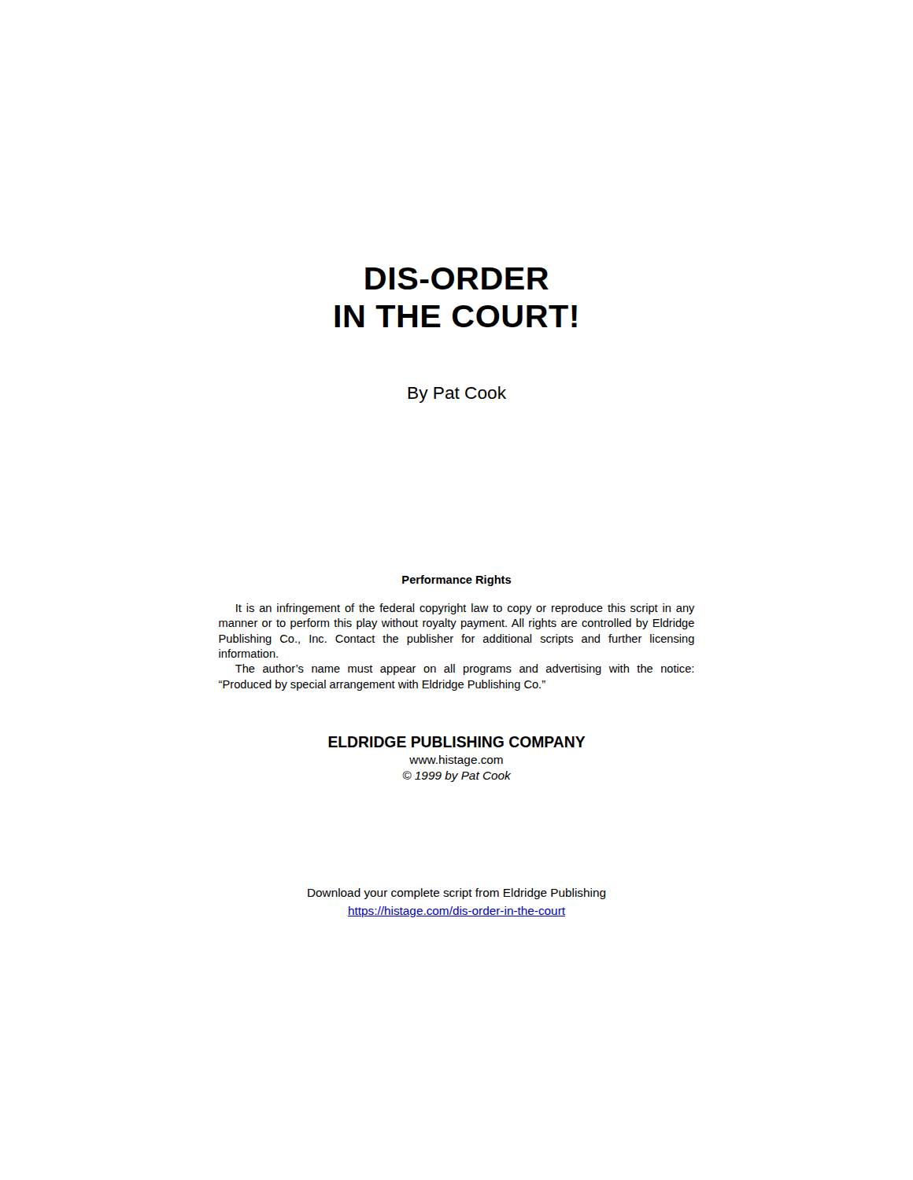DIS-ORDER
IN THE COURT!
By Pat Cook
Performance Rights
It is an infringement of the federal copyright law to copy or reproduce this script in any manner or to perform this play without royalty payment. All rights are controlled by Eldridge Publishing Co., Inc. Contact the publisher for additional scripts and further licensing information.
The author’s name must appear on all programs and advertising with the notice: “Produced by special arrangement with Eldridge Publishing Co.”
ELDRIDGE PUBLISHING COMPANY
www.histage.com
© 1999 by Pat Cook
Download your complete script from Eldridge Publishing
https://histage.com/dis-order-in-the-court